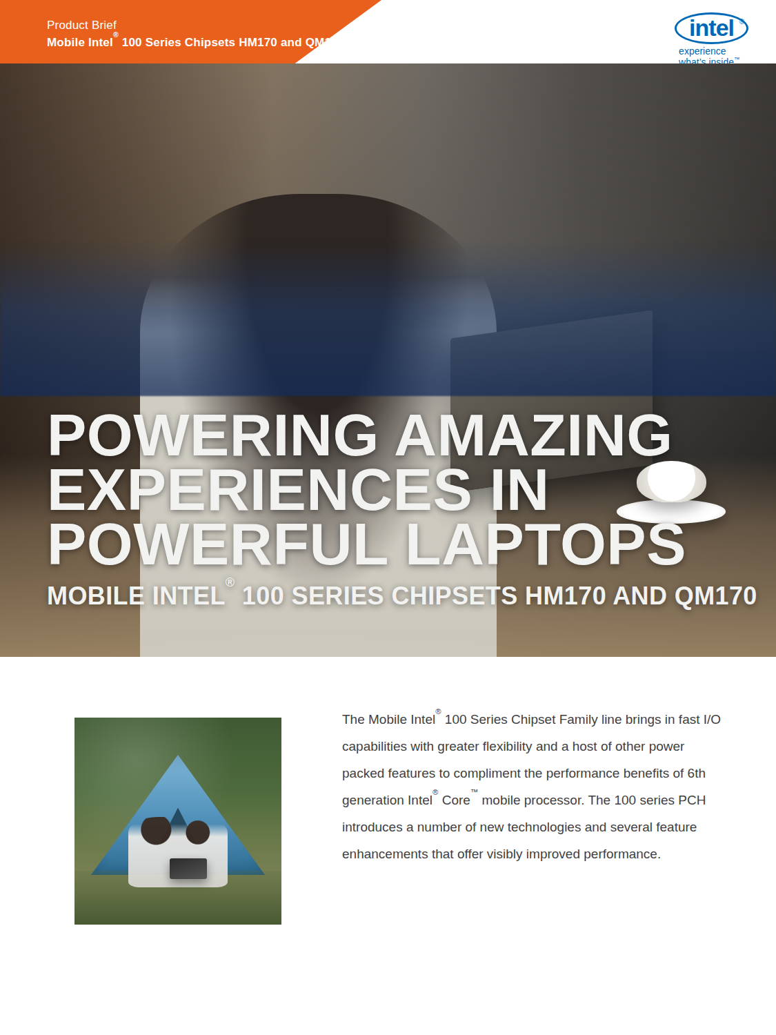Product Brief
Mobile Intel® 100 Series Chipsets HM170 and QM170
intel®
experience
what’s inside™
Powering Amazing
Experiences in
Powerful Laptops
Mobile Intel® 100 Series Chipsets HM170 and QM170
The Mobile Intel® 100 Series Chipset Family line brings in fast I/O capabilities with greater flexibility and a host of other power packed features to compliment the performance benefits of 6th generation Intel® Core™ mobile processor. The 100 series PCH introduces a number of new technologies and several feature enhancements that offer visibly improved performance.